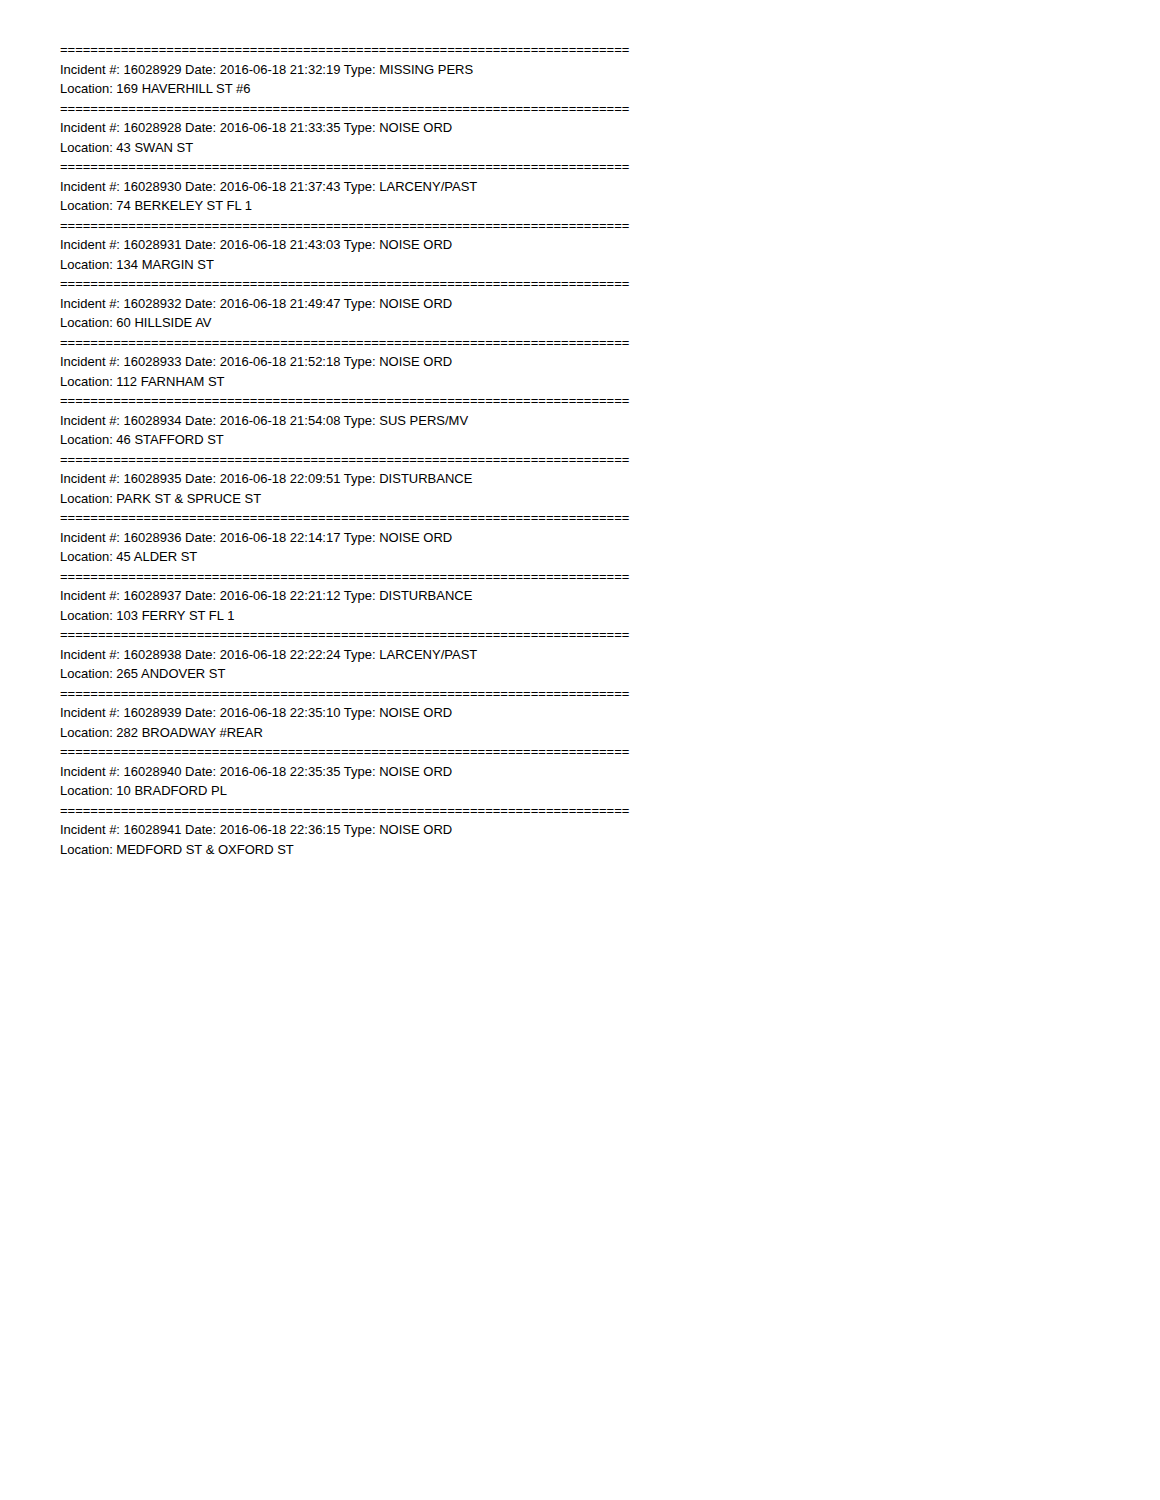===========================================================================
Incident #: 16028929 Date: 2016-06-18 21:32:19 Type: MISSING PERS
Location: 169 HAVERHILL ST #6
===========================================================================
Incident #: 16028928 Date: 2016-06-18 21:33:35 Type: NOISE ORD
Location: 43 SWAN ST
===========================================================================
Incident #: 16028930 Date: 2016-06-18 21:37:43 Type: LARCENY/PAST
Location: 74 BERKELEY ST FL 1
===========================================================================
Incident #: 16028931 Date: 2016-06-18 21:43:03 Type: NOISE ORD
Location: 134 MARGIN ST
===========================================================================
Incident #: 16028932 Date: 2016-06-18 21:49:47 Type: NOISE ORD
Location: 60 HILLSIDE AV
===========================================================================
Incident #: 16028933 Date: 2016-06-18 21:52:18 Type: NOISE ORD
Location: 112 FARNHAM ST
===========================================================================
Incident #: 16028934 Date: 2016-06-18 21:54:08 Type: SUS PERS/MV
Location: 46 STAFFORD ST
===========================================================================
Incident #: 16028935 Date: 2016-06-18 22:09:51 Type: DISTURBANCE
Location: PARK ST & SPRUCE ST
===========================================================================
Incident #: 16028936 Date: 2016-06-18 22:14:17 Type: NOISE ORD
Location: 45 ALDER ST
===========================================================================
Incident #: 16028937 Date: 2016-06-18 22:21:12 Type: DISTURBANCE
Location: 103 FERRY ST FL 1
===========================================================================
Incident #: 16028938 Date: 2016-06-18 22:22:24 Type: LARCENY/PAST
Location: 265 ANDOVER ST
===========================================================================
Incident #: 16028939 Date: 2016-06-18 22:35:10 Type: NOISE ORD
Location: 282 BROADWAY #REAR
===========================================================================
Incident #: 16028940 Date: 2016-06-18 22:35:35 Type: NOISE ORD
Location: 10 BRADFORD PL
===========================================================================
Incident #: 16028941 Date: 2016-06-18 22:36:15 Type: NOISE ORD
Location: MEDFORD ST & OXFORD ST